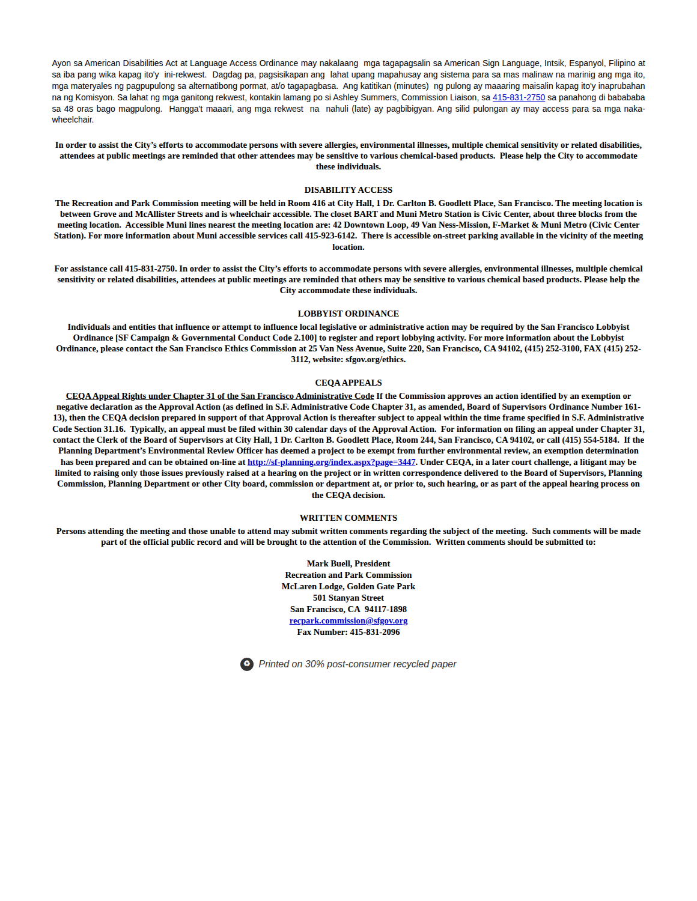Ayon sa American Disabilities Act at Language Access Ordinance may nakalaang mga tagapagsalin sa American Sign Language, Intsik, Espanyol, Filipino at sa iba pang wika kapag ito'y ini-rekwest. Dagdag pa, pagsisikapan ang lahat upang mapahusay ang sistema para sa mas malinaw na marinig ang mga ito, mga materyales ng pagpupulong sa alternatibong pormat, at/o tagapagbasa. Ang katitikan (minutes) ng pulong ay maaaring maisalin kapag ito'y inaprubahan na ng Komisyon. Sa lahat ng mga ganitong rekwest, kontakin lamang po si Ashley Summers, Commission Liaison, sa 415-831-2750 sa panahong di babababa sa 48 oras bago magpulong. Hangga't maaari, ang mga rekwest na nahuli (late) ay pagbibigyan. Ang silid pulongan ay may access para sa mga naka- wheelchair.
In order to assist the City’s efforts to accommodate persons with severe allergies, environmental illnesses, multiple chemical sensitivity or related disabilities, attendees at public meetings are reminded that other attendees may be sensitive to various chemical-based products. Please help the City to accommodate these individuals.
DISABILITY ACCESS
The Recreation and Park Commission meeting will be held in Room 416 at City Hall, 1 Dr. Carlton B. Goodlett Place, San Francisco. The meeting location is between Grove and McAllister Streets and is wheelchair accessible. The closet BART and Muni Metro Station is Civic Center, about three blocks from the meeting location. Accessible Muni lines nearest the meeting location are: 42 Downtown Loop, 49 Van Ness-Mission, F-Market & Muni Metro (Civic Center Station). For more information about Muni accessible services call 415-923-6142. There is accessible on-street parking available in the vicinity of the meeting location.
For assistance call 415-831-2750. In order to assist the City’s efforts to accommodate persons with severe allergies, environmental illnesses, multiple chemical sensitivity or related disabilities, attendees at public meetings are reminded that others may be sensitive to various chemical based products. Please help the City accommodate these individuals.
LOBBYIST ORDINANCE
Individuals and entities that influence or attempt to influence local legislative or administrative action may be required by the San Francisco Lobbyist Ordinance [SF Campaign & Governmental Conduct Code 2.100] to register and report lobbying activity. For more information about the Lobbyist Ordinance, please contact the San Francisco Ethics Commission at 25 Van Ness Avenue, Suite 220, San Francisco, CA 94102, (415) 252-3100, FAX (415) 252-3112, website: sfgov.org/ethics.
CEQA APPEALS
CEQA Appeal Rights under Chapter 31 of the San Francisco Administrative Code If the Commission approves an action identified by an exemption or negative declaration as the Approval Action (as defined in S.F. Administrative Code Chapter 31, as amended, Board of Supervisors Ordinance Number 161-13), then the CEQA decision prepared in support of that Approval Action is thereafter subject to appeal within the time frame specified in S.F. Administrative Code Section 31.16. Typically, an appeal must be filed within 30 calendar days of the Approval Action. For information on filing an appeal under Chapter 31, contact the Clerk of the Board of Supervisors at City Hall, 1 Dr. Carlton B. Goodlett Place, Room 244, San Francisco, CA 94102, or call (415) 554-5184. If the Planning Department’s Environmental Review Officer has deemed a project to be exempt from further environmental review, an exemption determination has been prepared and can be obtained on-line at http://sf-planning.org/index.aspx?page=3447. Under CEQA, in a later court challenge, a litigant may be limited to raising only those issues previously raised at a hearing on the project or in written correspondence delivered to the Board of Supervisors, Planning Commission, Planning Department or other City board, commission or department at, or prior to, such hearing, or as part of the appeal hearing process on the CEQA decision.
WRITTEN COMMENTS
Persons attending the meeting and those unable to attend may submit written comments regarding the subject of the meeting. Such comments will be made part of the official public record and will be brought to the attention of the Commission. Written comments should be submitted to:
Mark Buell, President
Recreation and Park Commission
McLaren Lodge, Golden Gate Park
501 Stanyan Street
San Francisco, CA 94117-1898
recpark.commission@sfgov.org
Fax Number: 415-831-2096
♻ Printed on 30% post-consumer recycled paper